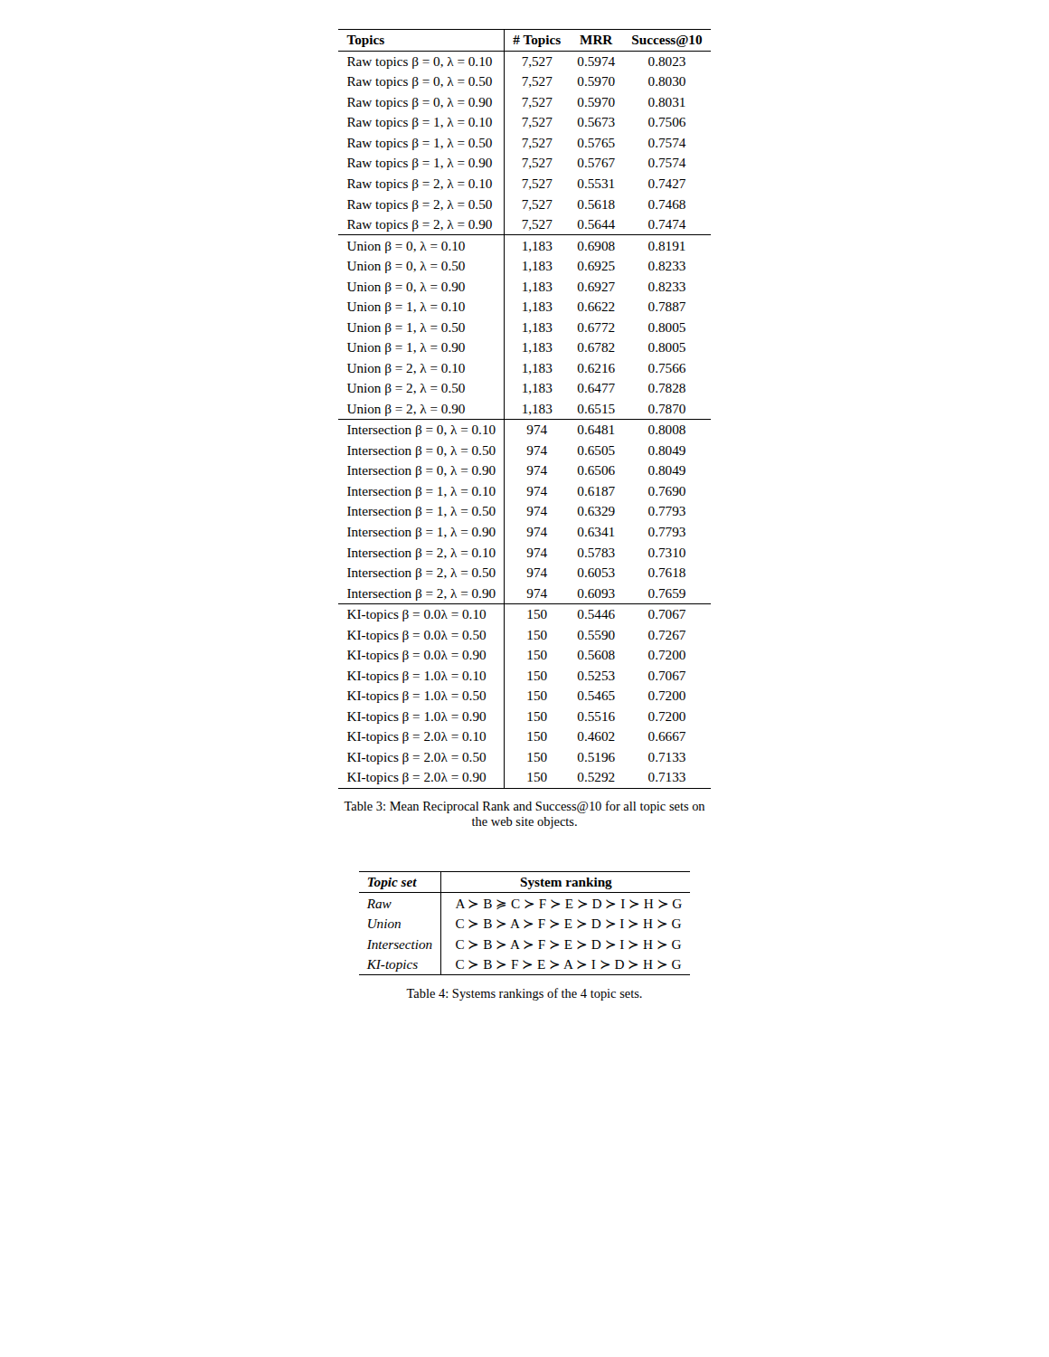Table 3: Mean Reciprocal Rank and Success@10 for all topic sets on the web site objects.
| Topics | # Topics | MRR | Success@10 |
| --- | --- | --- | --- |
| Raw topics β = 0, λ = 0.10 | 7,527 | 0.5974 | 0.8023 |
| Raw topics β = 0, λ = 0.50 | 7,527 | 0.5970 | 0.8030 |
| Raw topics β = 0, λ = 0.90 | 7,527 | 0.5970 | 0.8031 |
| Raw topics β = 1, λ = 0.10 | 7,527 | 0.5673 | 0.7506 |
| Raw topics β = 1, λ = 0.50 | 7,527 | 0.5765 | 0.7574 |
| Raw topics β = 1, λ = 0.90 | 7,527 | 0.5767 | 0.7574 |
| Raw topics β = 2, λ = 0.10 | 7,527 | 0.5531 | 0.7427 |
| Raw topics β = 2, λ = 0.50 | 7,527 | 0.5618 | 0.7468 |
| Raw topics β = 2, λ = 0.90 | 7,527 | 0.5644 | 0.7474 |
| Union β = 0, λ = 0.10 | 1,183 | 0.6908 | 0.8191 |
| Union β = 0, λ = 0.50 | 1,183 | 0.6925 | 0.8233 |
| Union β = 0, λ = 0.90 | 1,183 | 0.6927 | 0.8233 |
| Union β = 1, λ = 0.10 | 1,183 | 0.6622 | 0.7887 |
| Union β = 1, λ = 0.50 | 1,183 | 0.6772 | 0.8005 |
| Union β = 1, λ = 0.90 | 1,183 | 0.6782 | 0.8005 |
| Union β = 2, λ = 0.10 | 1,183 | 0.6216 | 0.7566 |
| Union β = 2, λ = 0.50 | 1,183 | 0.6477 | 0.7828 |
| Union β = 2, λ = 0.90 | 1,183 | 0.6515 | 0.7870 |
| Intersection β = 0, λ = 0.10 | 974 | 0.6481 | 0.8008 |
| Intersection β = 0, λ = 0.50 | 974 | 0.6505 | 0.8049 |
| Intersection β = 0, λ = 0.90 | 974 | 0.6506 | 0.8049 |
| Intersection β = 1, λ = 0.10 | 974 | 0.6187 | 0.7690 |
| Intersection β = 1, λ = 0.50 | 974 | 0.6329 | 0.7793 |
| Intersection β = 1, λ = 0.90 | 974 | 0.6341 | 0.7793 |
| Intersection β = 2, λ = 0.10 | 974 | 0.5783 | 0.7310 |
| Intersection β = 2, λ = 0.50 | 974 | 0.6053 | 0.7618 |
| Intersection β = 2, λ = 0.90 | 974 | 0.6093 | 0.7659 |
| KI-topics β = 0.0λ = 0.10 | 150 | 0.5446 | 0.7067 |
| KI-topics β = 0.0λ = 0.50 | 150 | 0.5590 | 0.7267 |
| KI-topics β = 0.0λ = 0.90 | 150 | 0.5608 | 0.7200 |
| KI-topics β = 1.0λ = 0.10 | 150 | 0.5253 | 0.7067 |
| KI-topics β = 1.0λ = 0.50 | 150 | 0.5465 | 0.7200 |
| KI-topics β = 1.0λ = 0.90 | 150 | 0.5516 | 0.7200 |
| KI-topics β = 2.0λ = 0.10 | 150 | 0.4602 | 0.6667 |
| KI-topics β = 2.0λ = 0.50 | 150 | 0.5196 | 0.7133 |
| KI-topics β = 2.0λ = 0.90 | 150 | 0.5292 | 0.7133 |
Table 4: Systems rankings of the 4 topic sets.
| Topic set | System ranking |
| --- | --- |
| Raw | A ≻ B ≽ C ≻ F ≻ E ≻ D ≻ I ≻ H ≻ G |
| Union | C ≻ B ≻ A ≻ F ≻ E ≻ D ≻ I ≻ H ≻ G |
| Intersection | C ≻ B ≻ A ≻ F ≻ E ≻ D ≻ I ≻ H ≻ G |
| KI-topics | C ≻ B ≻ F ≻ E ≻ A ≻ I ≻ D ≻ H ≻ G |